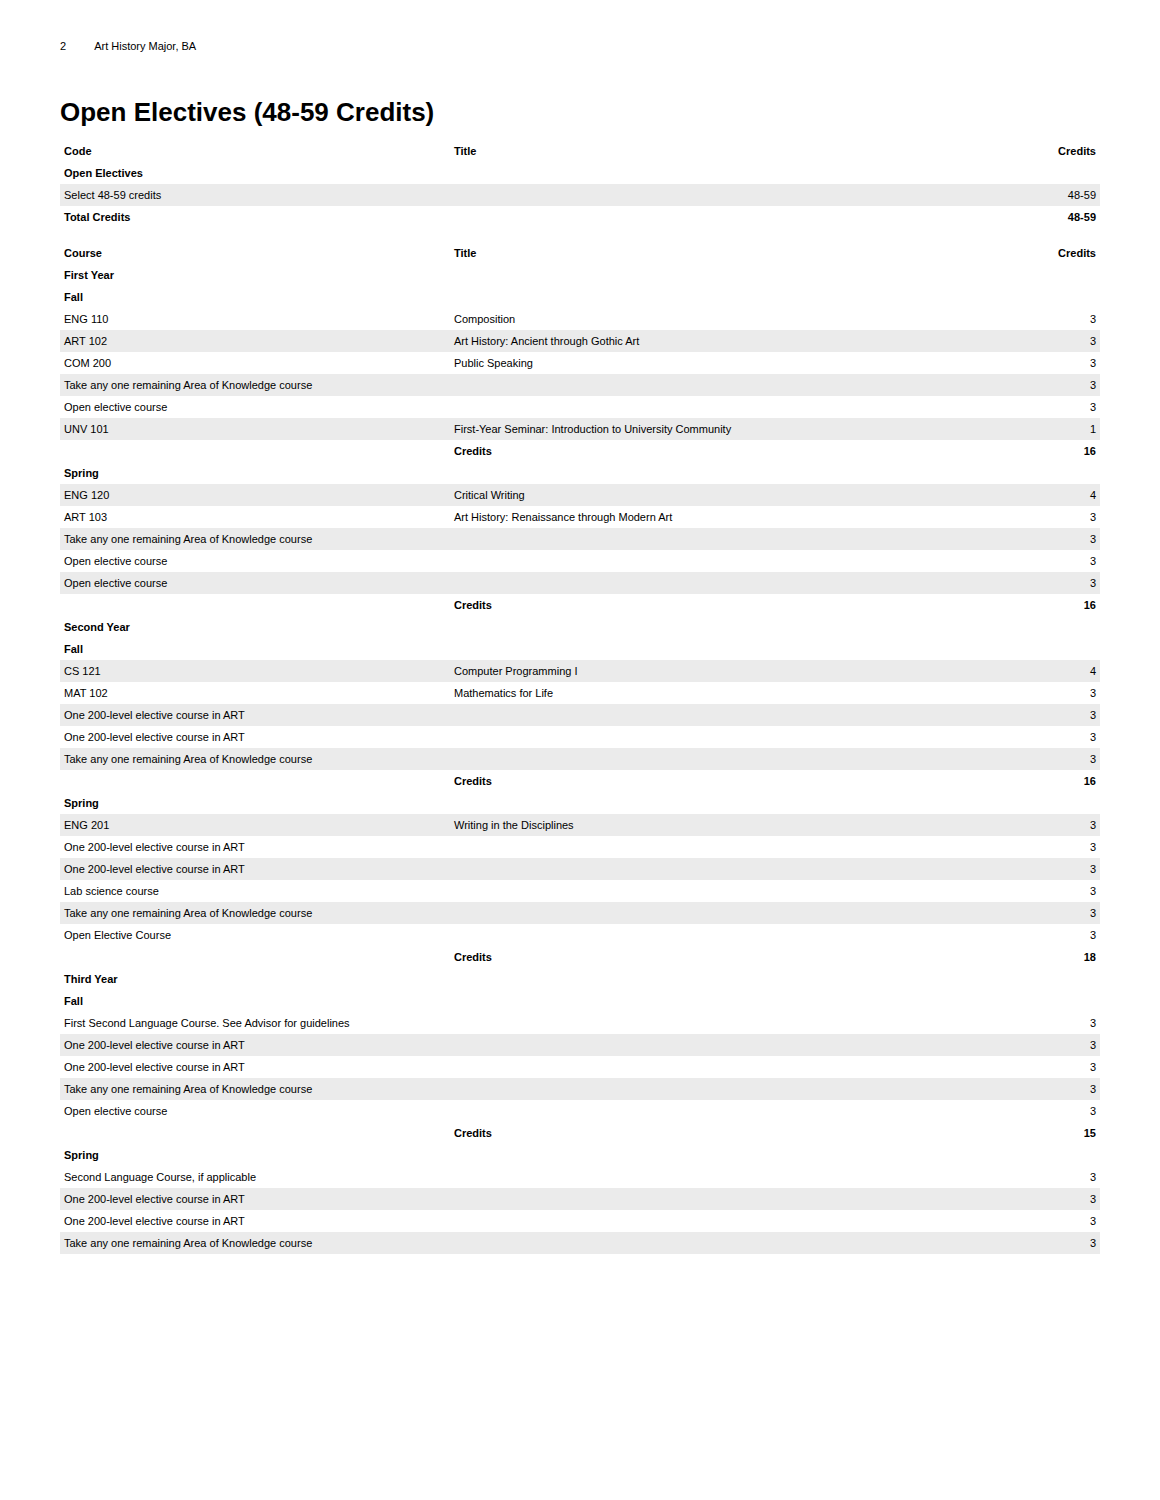2 Art History Major, BA
Open Electives (48-59 Credits)
| Code | Title | Credits |
| --- | --- | --- |
| Open Electives | |
| Select 48-59 credits | 48-59 |
| Total Credits | 48-59 |
| Course | Title | Credits |
| First Year |
| Fall |
| ENG 110 | Composition | 3 |
| ART 102 | Art History: Ancient through Gothic Art | 3 |
| COM 200 | Public Speaking | 3 |
| Take any one remaining Area of Knowledge course | 3 |
| Open elective course | 3 |
| UNV 101 | First-Year Seminar: Introduction to University Community | 1 |
| | Credits | 16 |
| Spring |
| ENG 120 | Critical Writing | 4 |
| ART 103 | Art History: Renaissance through Modern Art | 3 |
| Take any one remaining Area of Knowledge course | 3 |
| Open elective course | 3 |
| Open elective course | 3 |
| | Credits | 16 |
| Second Year |
| Fall |
| CS 121 | Computer Programming I | 4 |
| MAT 102 | Mathematics for Life | 3 |
| One 200-level elective course in ART | 3 |
| One 200-level elective course in ART | 3 |
| Take any one remaining Area of Knowledge course | 3 |
| | Credits | 16 |
| Spring |
| ENG 201 | Writing in the Disciplines | 3 |
| One 200-level elective course in ART | 3 |
| One 200-level elective course in ART | 3 |
| Lab science course | 3 |
| Take any one remaining Area of Knowledge course | 3 |
| Open Elective Course | 3 |
| | Credits | 18 |
| Third Year |
| Fall |
| First Second Language Course. See Advisor for guidelines | 3 |
| One 200-level elective course in ART | 3 |
| One 200-level elective course in ART | 3 |
| Take any one remaining Area of Knowledge course | 3 |
| Open elective course | 3 |
| | Credits | 15 |
| Spring |
| Second Language Course, if applicable | 3 |
| One 200-level elective course in ART | 3 |
| One 200-level elective course in ART | 3 |
| Take any one remaining Area of Knowledge course | 3 |